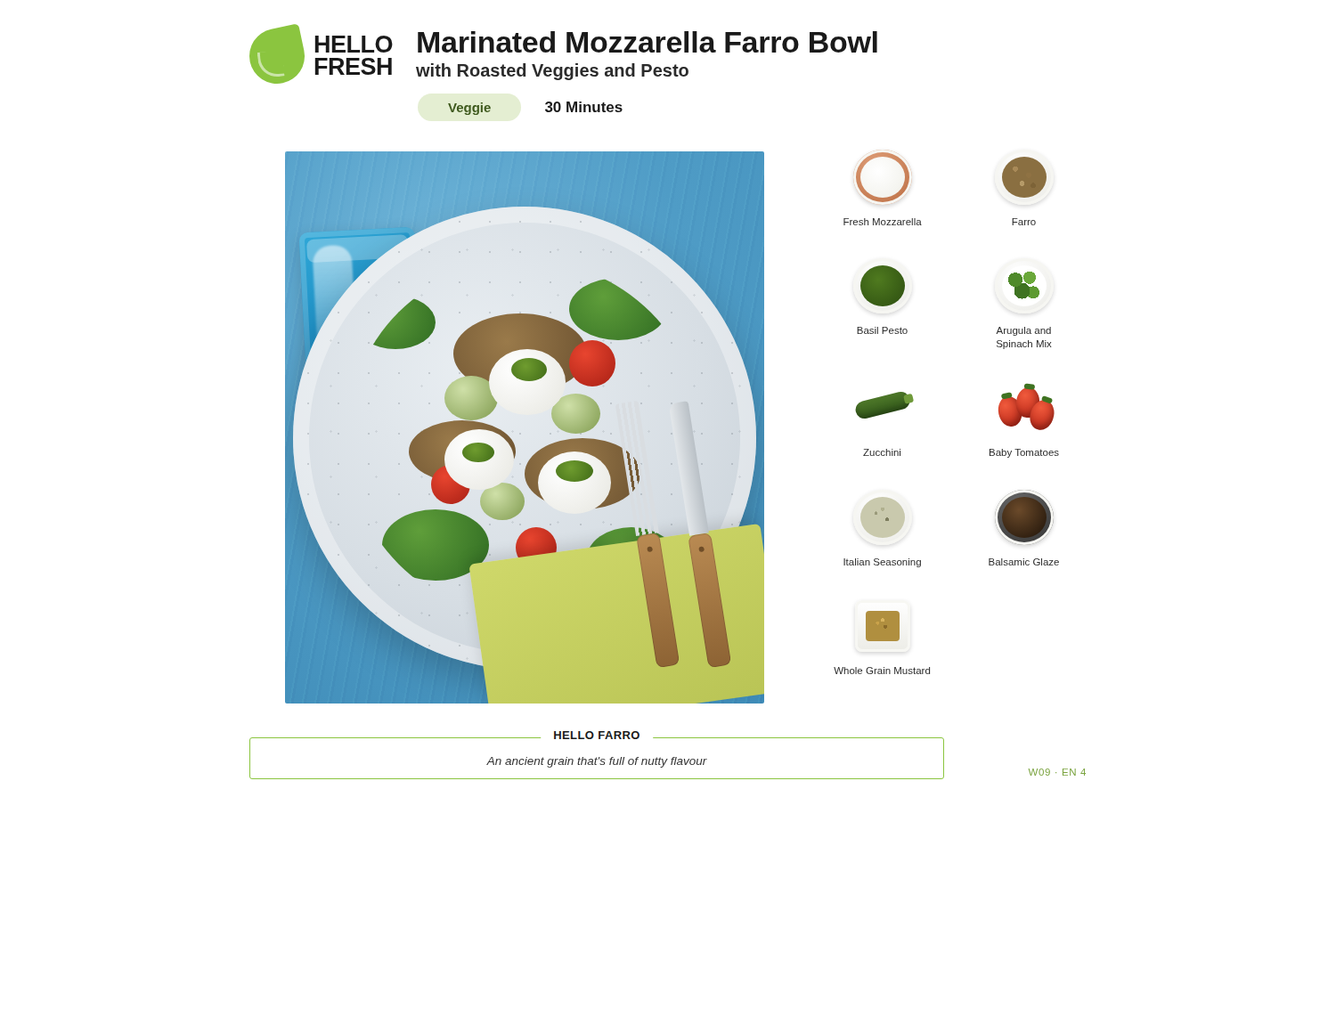Hello
Fresh
Marinated Mozzarella Farro Bowl
with Roasted Veggies and Pesto
Veggie 30 Minutes
Fresh Mozzarella
Farro
Basil Pesto
Arugula and
Spinach Mix
Zucchini
Baby Tomatoes
Italian Seasoning
Balsamic Glaze
Whole Grain Mustard
HELLO FARRO
An ancient grain that's full of nutty flavour
W09 · EN 4